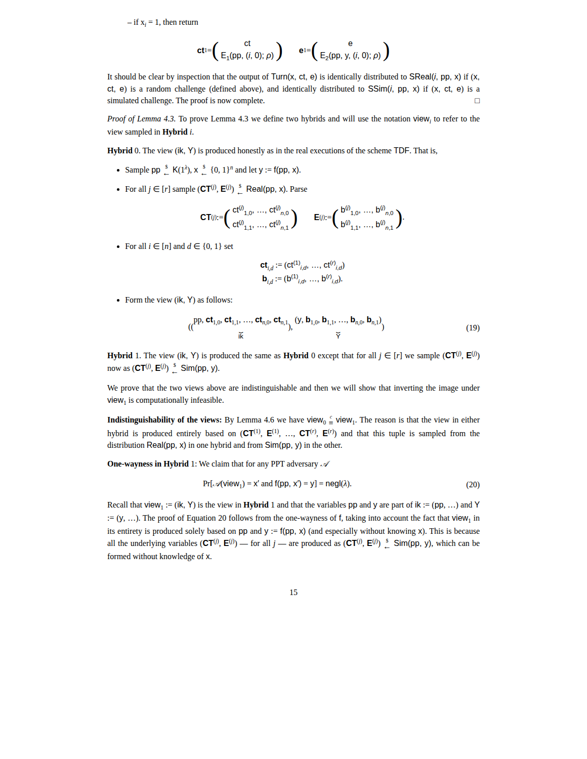– if xi = 1, then return
ct1 = ( ct E1(pp, (i, 0); ρ) ) e1 = ( e E2(pp, y, (i, 0); ρ) )
It should be clear by inspection that the output of Turn(x, ct, e) is identically distributed to SReal(i, pp, x) if (x, ct, e) is a random challenge (defined above), and identically distributed to SSim(i, pp, x) if (x, ct, e) is a simulated challenge. The proof is now complete. □
Proof of Lemma 4.3. To prove Lemma 4.3 we define two hybrids and will use the notation viewi to refer to the view sampled in Hybrid i.
Hybrid 0. The view (ik, Y) is produced honestly as in the real executions of the scheme TDF. That is,
Sample pp $← K(1λ), x $← {0, 1}n and let y := f(pp, x).
For all j ∈ [r] sample (CT(j), E(j)) $← Real(pp, x). Parse
CT(j) := ( ct(j)1,0, …, ct(j)n,0 ct(j)1,1, …, ct(j)n,1 ) E(j) := ( b(j)1,0, …, b(j)n,0 b(j)1,1, …, b(j)n,1 ) .
For all i ∈ [n] and d ∈ {0, 1} set
cti,d := (ct(1)i,d, …, ct(r)i,d)
bi,d := (b(1)i,d, …, b(r)i,d).
Form the view (ik, Y) as follows:
((pp, ct1,0, ct1,1, …, ctn,0, ctn,1⏟ik), (y, b1,0, b1,1, …, bn,0, bn,1)⏟Y)
(19)
Hybrid 1. The view (ik, Y) is produced the same as Hybrid 0 except that for all j ∈ [r] we sample (CT(j), E(j)) now as (CT(j), E(j)) $← Sim(pp, y).
We prove that the two views above are indistinguishable and then we will show that inverting the image under view1 is computationally infeasible.
Indistinguishability of the views: By Lemma 4.6 we have view0 c≡ view1. The reason is that the view in either hybrid is produced entirely based on (CT(1), E(1), …, CT(r), E(r)) and that this tuple is sampled from the distribution Real(pp, x) in one hybrid and from Sim(pp, y) in the other.
One-wayness in Hybrid 1: We claim that for any PPT adversary 𝒜
Pr[𝒜(view1) = x′ and f(pp, x′) = y] = negl(λ).
(20)
Recall that view1 := (ik, Y) is the view in Hybrid 1 and that the variables pp and y are part of ik := (pp, …) and Y := (y, …). The proof of Equation 20 follows from the one-wayness of f, taking into account the fact that view1 in its entirety is produced solely based on pp and y := f(pp, x) (and especially without knowing x). This is because all the underlying variables (CT(j), E(j)) — for all j — are produced as (CT(j), E(j)) $← Sim(pp, y), which can be formed without knowledge of x.
15